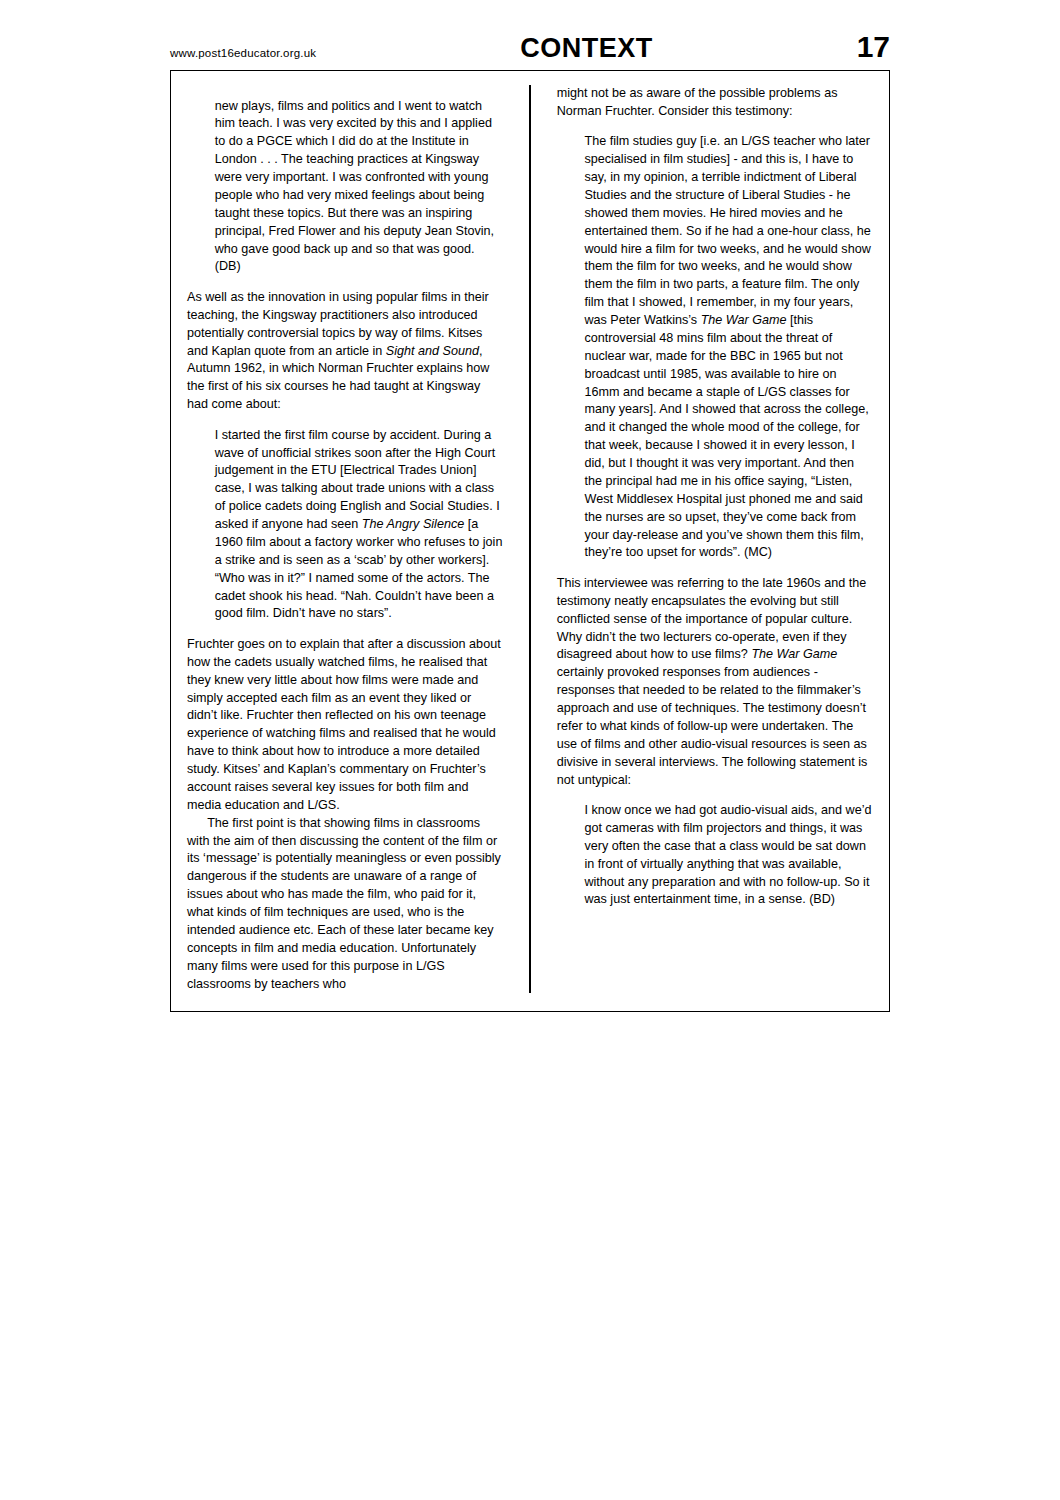www.post16educator.org.uk
CONTEXT
17
new plays, films and politics and I went to watch him teach. I was very excited by this and I applied to do a PGCE which I did do at the Institute in London . . . The teaching practices at Kingsway were very important. I was confronted with young people who had very mixed feelings about being taught these topics. But there was an inspiring principal, Fred Flower and his deputy Jean Stovin, who gave good back up and so that was good. (DB)
As well as the innovation in using popular films in their teaching, the Kingsway practitioners also introduced potentially controversial topics by way of films. Kitses and Kaplan quote from an article in Sight and Sound, Autumn 1962, in which Norman Fruchter explains how the first of his six courses he had taught at Kingsway had come about:
I started the first film course by accident. During a wave of unofficial strikes soon after the High Court judgement in the ETU [Electrical Trades Union] case, I was talking about trade unions with a class of police cadets doing English and Social Studies. I asked if anyone had seen The Angry Silence [a 1960 film about a factory worker who refuses to join a strike and is seen as a ‘scab’ by other workers]. “Who was in it?” I named some of the actors. The cadet shook his head. “Nah. Couldn’t have been a good film. Didn’t have no stars”.
Fruchter goes on to explain that after a discussion about how the cadets usually watched films, he realised that they knew very little about how films were made and simply accepted each film as an event they liked or didn’t like. Fruchter then reflected on his own teenage experience of watching films and realised that he would have to think about how to introduce a more detailed study. Kitses’ and Kaplan’s commentary on Fruchter’s account raises several key issues for both film and media education and L/GS.
The first point is that showing films in classrooms with the aim of then discussing the content of the film or its ‘message’ is potentially meaningless or even possibly dangerous if the students are unaware of a range of issues about who has made the film, who paid for it, what kinds of film techniques are used, who is the intended audience etc. Each of these later became key concepts in film and media education. Unfortunately many films were used for this purpose in L/GS classrooms by teachers who
might not be as aware of the possible problems as Norman Fruchter. Consider this testimony:
The film studies guy [i.e. an L/GS teacher who later specialised in film studies] - and this is, I have to say, in my opinion, a terrible indictment of Liberal Studies and the structure of Liberal Studies - he showed them movies. He hired movies and he entertained them. So if he had a one-hour class, he would hire a film for two weeks, and he would show them the film for two weeks, and he would show them the film in two parts, a feature film. The only film that I showed, I remember, in my four years, was Peter Watkins’s The War Game [this controversial 48 mins film about the threat of nuclear war, made for the BBC in 1965 but not broadcast until 1985, was available to hire on 16mm and became a staple of L/GS classes for many years]. And I showed that across the college, and it changed the whole mood of the college, for that week, because I showed it in every lesson, I did, but I thought it was very important. And then the principal had me in his office saying, “Listen, West Middlesex Hospital just phoned me and said the nurses are so upset, they’ve come back from your day-release and you’ve shown them this film, they’re too upset for words”. (MC)
This interviewee was referring to the late 1960s and the testimony neatly encapsulates the evolving but still conflicted sense of the importance of popular culture. Why didn’t the two lecturers co-operate, even if they disagreed about how to use films? The War Game certainly provoked responses from audiences - responses that needed to be related to the filmmaker’s approach and use of techniques. The testimony doesn’t refer to what kinds of follow-up were undertaken. The use of films and other audio-visual resources is seen as divisive in several interviews. The following statement is not untypical:
I know once we had got audio-visual aids, and we’d got cameras with film projectors and things, it was very often the case that a class would be sat down in front of virtually anything that was available, without any preparation and with no follow-up. So it was just entertainment time, in a sense. (BD)